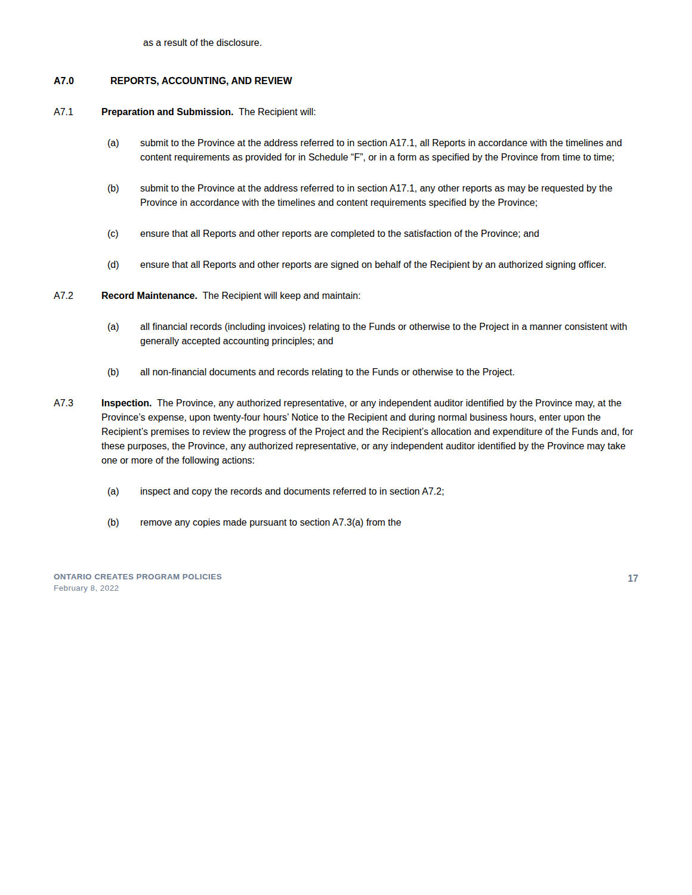as a result of the disclosure.
A7.0 REPORTS, ACCOUNTING, AND REVIEW
A7.1
Preparation and Submission. The Recipient will:
(a)
submit to the Province at the address referred to in section A17.1, all Reports in accordance with the timelines and content requirements as provided for in Schedule “F”, or in a form as specified by the Province from time to time;
(b)
submit to the Province at the address referred to in section A17.1, any other reports as may be requested by the Province in accordance with the timelines and content requirements specified by the Province;
(c)
ensure that all Reports and other reports are completed to the satisfaction of the Province; and
(d)
ensure that all Reports and other reports are signed on behalf of the Recipient by an authorized signing officer.
A7.2
Record Maintenance. The Recipient will keep and maintain:
(a)
all financial records (including invoices) relating to the Funds or otherwise to the Project in a manner consistent with generally accepted accounting principles; and
(b)
all non-financial documents and records relating to the Funds or otherwise to the Project.
A7.3
Inspection. The Province, any authorized representative, or any independent auditor identified by the Province may, at the Province’s expense, upon twenty-four hours’ Notice to the Recipient and during normal business hours, enter upon the Recipient’s premises to review the progress of the Project and the Recipient’s allocation and expenditure of the Funds and, for these purposes, the Province, any authorized representative, or any independent auditor identified by the Province may take one or more of the following actions:
(a)
inspect and copy the records and documents referred to in section A7.2;
(b)
remove any copies made pursuant to section A7.3(a) from the
ONTARIO CREATES PROGRAM POLICIES
February 8, 2022
17